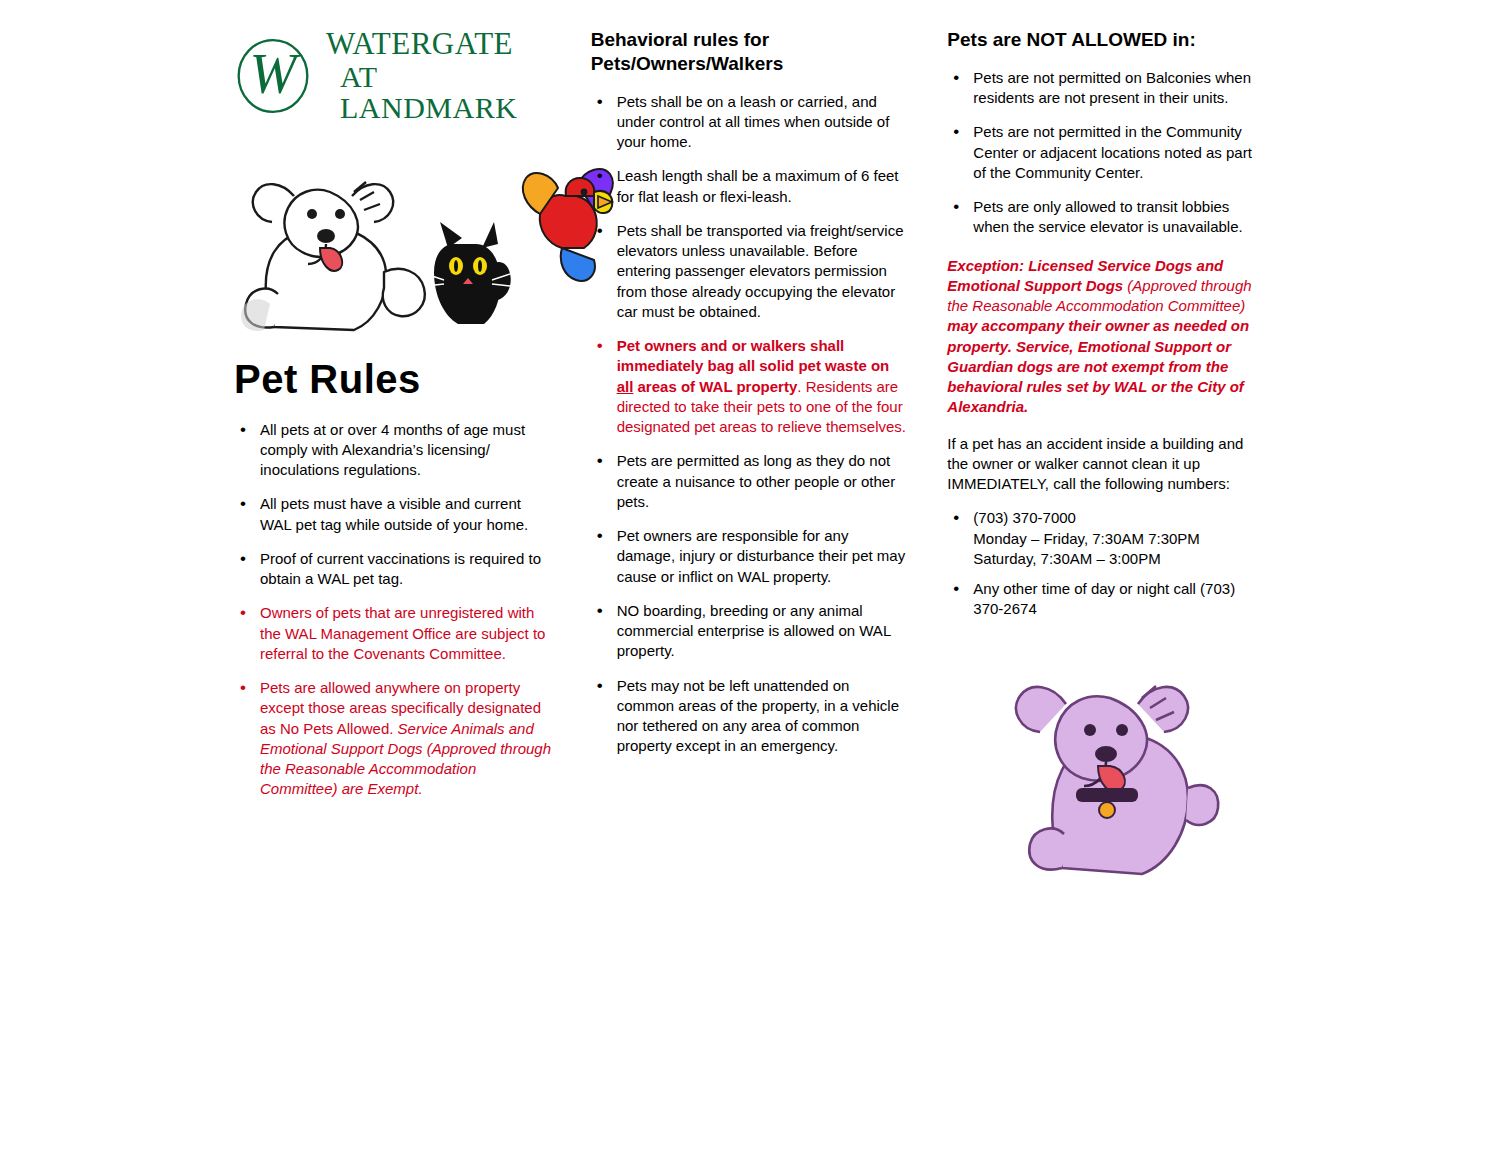W
WATERGATE AT LANDMARK
Pet Rules
All pets at or over 4 months of age must comply with Alexandria’s licensing/ inoculations regulations.
All pets must have a visible and current WAL pet tag while outside of your home.
Proof of current vaccinations is required to obtain a WAL pet tag.
Owners of pets that are unregistered with the WAL Management Office are subject to referral to the Covenants Committee.
Pets are allowed anywhere on property except those areas specifically designated as No Pets Allowed. Service Animals and Emotional Support Dogs (Approved through the Reasonable Accommodation Committee) are Exempt.
Behavioral rules for
Pets/Owners/Walkers
Pets shall be on a leash or carried, and under control at all times when outside of your home.
Leash length shall be a maximum of 6 feet for flat leash or flexi-leash.
Pets shall be transported via freight/service elevators unless unavailable. Before entering passenger elevators permission from those already occupying the elevator car must be obtained.
Pet owners and or walkers shall immediately bag all solid pet waste on all areas of WAL property. Residents are directed to take their pets to one of the four designated pet areas to relieve themselves.
Pets are permitted as long as they do not create a nuisance to other people or other pets.
Pet owners are responsible for any damage, injury or disturbance their pet may cause or inflict on WAL property.
NO boarding, breeding or any animal commercial enterprise is allowed on WAL property.
Pets may not be left unattended on common areas of the property, in a vehicle nor tethered on any area of common property except in an emergency.
Pets are NOT ALLOWED in:
Pets are not permitted on Balconies when residents are not present in their units.
Pets are not permitted in the Community Center or adjacent locations noted as part of the Community Center.
Pets are only allowed to transit lobbies when the service elevator is unavailable.
Exception: Licensed Service Dogs and Emotional Support Dogs (Approved through the Reasonable Accommodation Committee) may accompany their owner as needed on property. Service, Emotional Support or Guardian dogs are not exempt from the behavioral rules set by WAL or the City of Alexandria.
If a pet has an accident inside a building and the owner or walker cannot clean it up IMMEDIATELY, call the following numbers:
(703) 370-7000
Monday – Friday, 7:30AM 7:30PM
Saturday, 7:30AM – 3:00PM
Any other time of day or night call (703) 370-2674